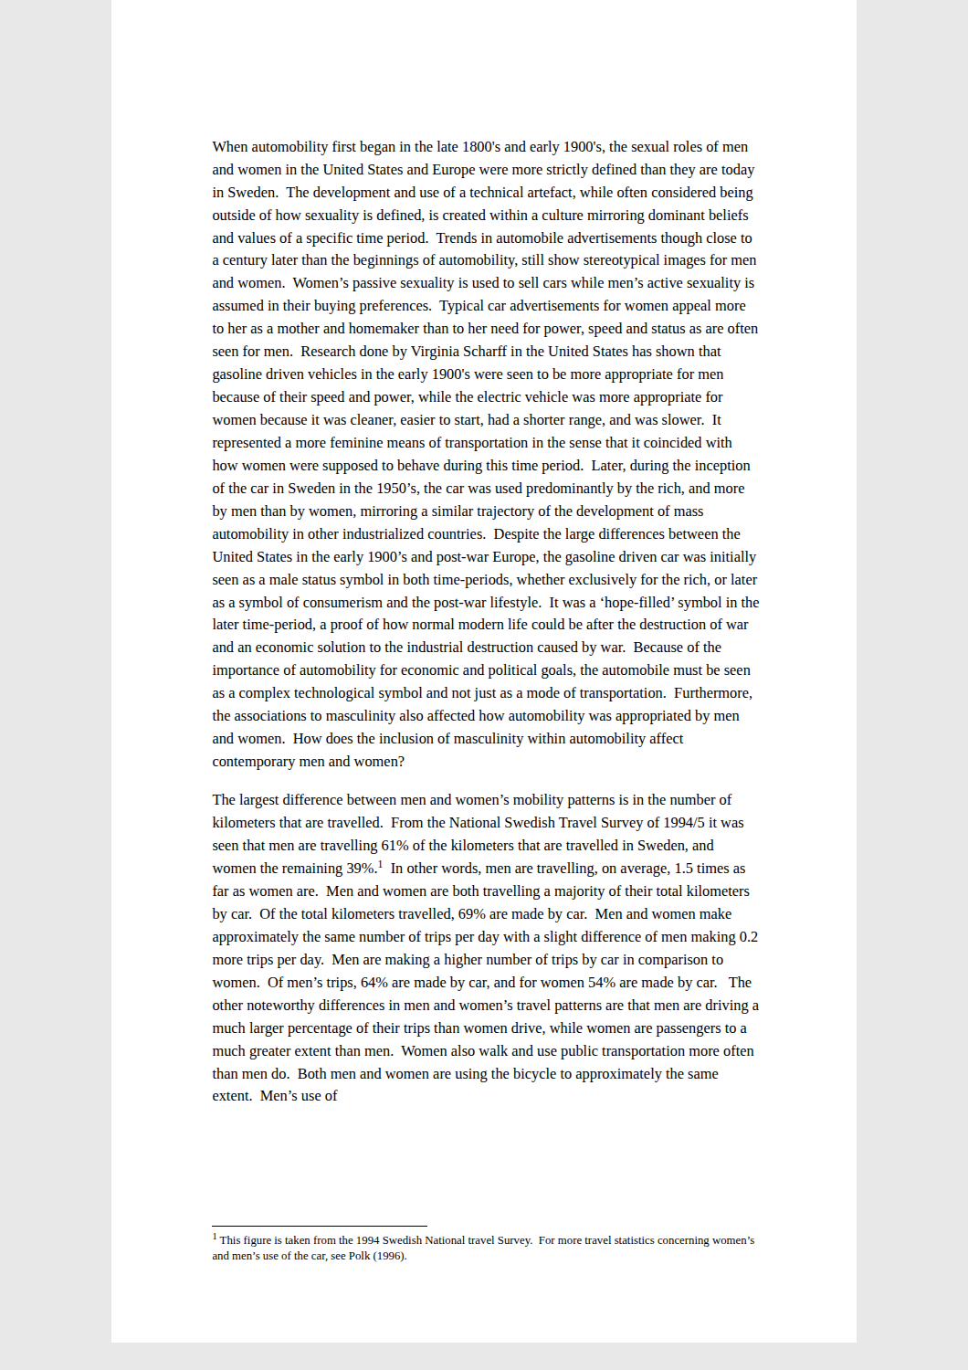When automobility first began in the late 1800's and early 1900's, the sexual roles of men and women in the United States and Europe were more strictly defined than they are today in Sweden. The development and use of a technical artefact, while often considered being outside of how sexuality is defined, is created within a culture mirroring dominant beliefs and values of a specific time period. Trends in automobile advertisements though close to a century later than the beginnings of automobility, still show stereotypical images for men and women. Women’s passive sexuality is used to sell cars while men’s active sexuality is assumed in their buying preferences. Typical car advertisements for women appeal more to her as a mother and homemaker than to her need for power, speed and status as are often seen for men. Research done by Virginia Scharff in the United States has shown that gasoline driven vehicles in the early 1900's were seen to be more appropriate for men because of their speed and power, while the electric vehicle was more appropriate for women because it was cleaner, easier to start, had a shorter range, and was slower. It represented a more feminine means of transportation in the sense that it coincided with how women were supposed to behave during this time period. Later, during the inception of the car in Sweden in the 1950’s, the car was used predominantly by the rich, and more by men than by women, mirroring a similar trajectory of the development of mass automobility in other industrialized countries. Despite the large differences between the United States in the early 1900’s and post-war Europe, the gasoline driven car was initially seen as a male status symbol in both time-periods, whether exclusively for the rich, or later as a symbol of consumerism and the post-war lifestyle. It was a ‘hope-filled’ symbol in the later time-period, a proof of how normal modern life could be after the destruction of war and an economic solution to the industrial destruction caused by war. Because of the importance of automobility for economic and political goals, the automobile must be seen as a complex technological symbol and not just as a mode of transportation. Furthermore, the associations to masculinity also affected how automobility was appropriated by men and women. How does the inclusion of masculinity within automobility affect contemporary men and women?
The largest difference between men and women’s mobility patterns is in the number of kilometers that are travelled. From the National Swedish Travel Survey of 1994/5 it was seen that men are travelling 61% of the kilometers that are travelled in Sweden, and women the remaining 39%.1 In other words, men are travelling, on average, 1.5 times as far as women are. Men and women are both travelling a majority of their total kilometers by car. Of the total kilometers travelled, 69% are made by car. Men and women make approximately the same number of trips per day with a slight difference of men making 0.2 more trips per day. Men are making a higher number of trips by car in comparison to women. Of men’s trips, 64% are made by car, and for women 54% are made by car. The other noteworthy differences in men and women’s travel patterns are that men are driving a much larger percentage of their trips than women drive, while women are passengers to a much greater extent than men. Women also walk and use public transportation more often than men do. Both men and women are using the bicycle to approximately the same extent. Men’s use of
1 This figure is taken from the 1994 Swedish National travel Survey. For more travel statistics concerning women’s and men’s use of the car, see Polk (1996).